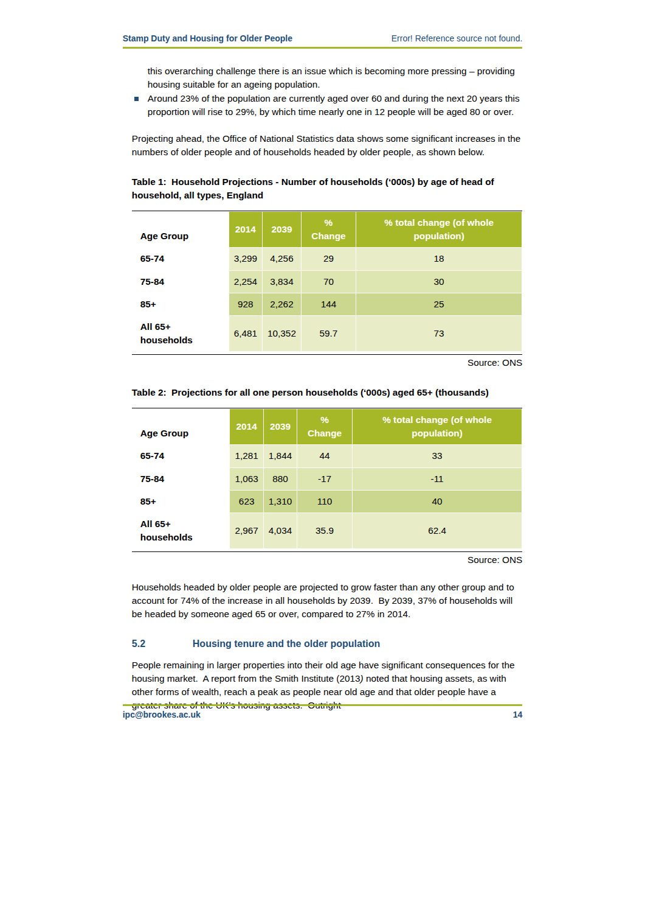Stamp Duty and Housing for Older People
Error! Reference source not found.
this overarching challenge there is an issue which is becoming more pressing – providing housing suitable for an ageing population.
Around 23% of the population are currently aged over 60 and during the next 20 years this proportion will rise to 29%, by which time nearly one in 12 people will be aged 80 or over.
Projecting ahead, the Office of National Statistics data shows some significant increases in the numbers of older people and of households headed by older people, as shown below.
Table 1: Household Projections - Number of households (‘000s) by age of head of household, all types, England
| Age Group | 2014 | 2039 | % Change | % total change (of whole population) |
| --- | --- | --- | --- | --- |
| 65-74 | 3,299 | 4,256 | 29 | 18 |
| 75-84 | 2,254 | 3,834 | 70 | 30 |
| 85+ | 928 | 2,262 | 144 | 25 |
| All 65+ households | 6,481 | 10,352 | 59.7 | 73 |
Source: ONS
Table 2: Projections for all one person households (‘000s) aged 65+ (thousands)
| Age Group | 2014 | 2039 | % Change | % total change (of whole population) |
| --- | --- | --- | --- | --- |
| 65-74 | 1,281 | 1,844 | 44 | 33 |
| 75-84 | 1,063 | 880 | -17 | -11 |
| 85+ | 623 | 1,310 | 110 | 40 |
| All 65+ households | 2,967 | 4,034 | 35.9 | 62.4 |
Source: ONS
Households headed by older people are projected to grow faster than any other group and to account for 74% of the increase in all households by 2039. By 2039, 37% of households will be headed by someone aged 65 or over, compared to 27% in 2014.
5.2 Housing tenure and the older population
People remaining in larger properties into their old age have significant consequences for the housing market. A report from the Smith Institute (2013) noted that housing assets, as with other forms of wealth, reach a peak as people near old age and that older people have a greater share of the UK’s housing assets. Outright
ipc@brookes.ac.uk
14